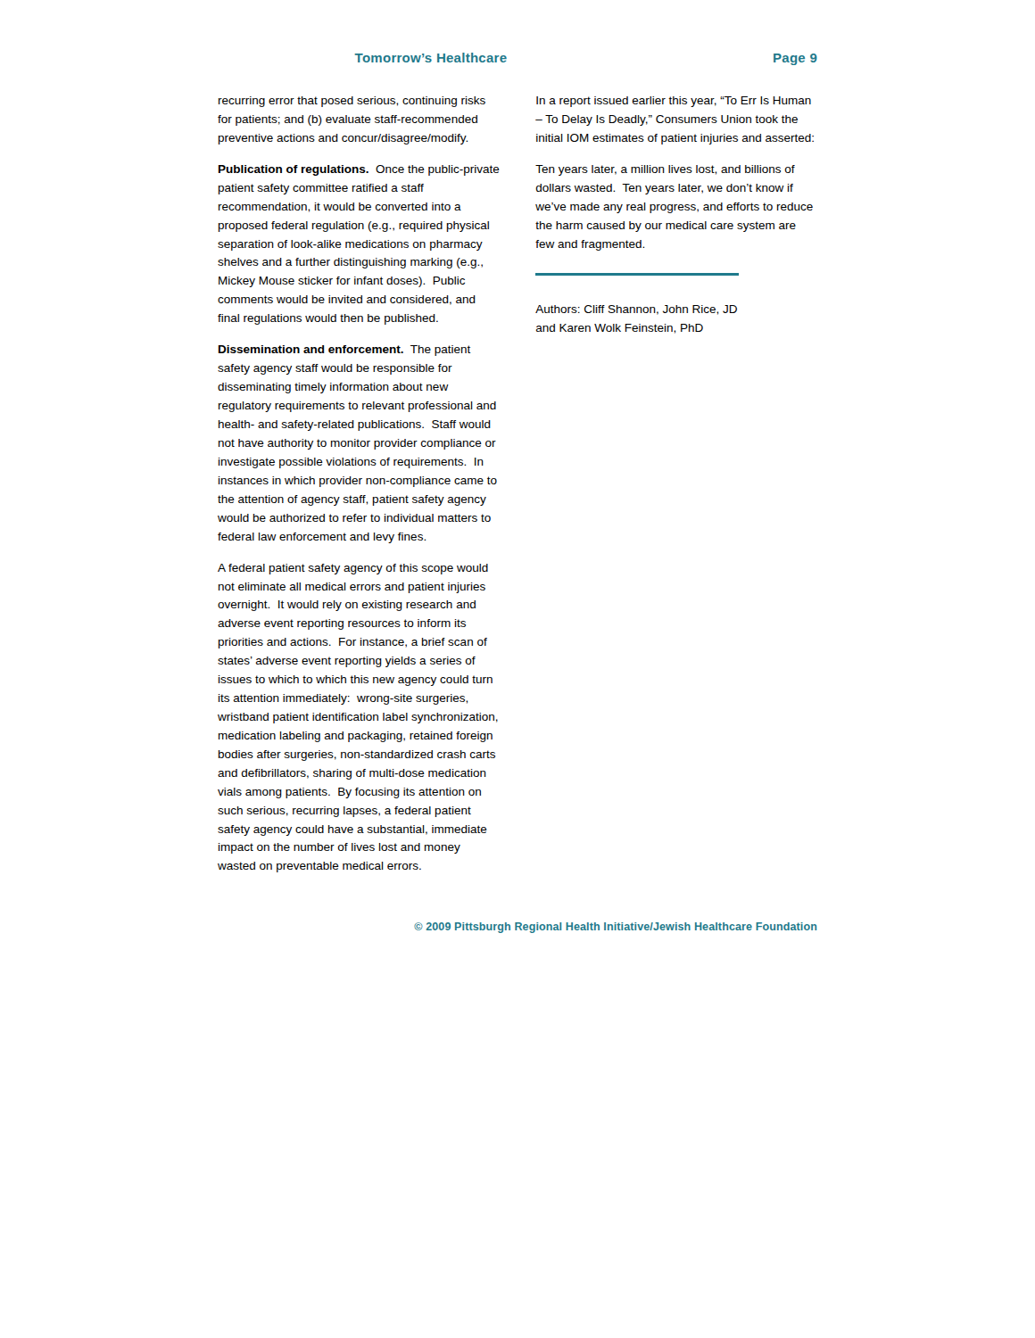Tomorrow’s Healthcare
Page 9
recurring error that posed serious, continuing risks for patients; and (b) evaluate staff-recommended preventive actions and concur/disagree/modify.
Publication of regulations. Once the public-private patient safety committee ratified a staff recommendation, it would be converted into a proposed federal regulation (e.g., required physical separation of look-alike medications on pharmacy shelves and a further distinguishing marking (e.g., Mickey Mouse sticker for infant doses). Public comments would be invited and considered, and final regulations would then be published.
Dissemination and enforcement. The patient safety agency staff would be responsible for disseminating timely information about new regulatory requirements to relevant professional and health- and safety-related publications. Staff would not have authority to monitor provider compliance or investigate possible violations of requirements. In instances in which provider non-compliance came to the attention of agency staff, patient safety agency would be authorized to refer to individual matters to federal law enforcement and levy fines.
A federal patient safety agency of this scope would not eliminate all medical errors and patient injuries overnight. It would rely on existing research and adverse event reporting resources to inform its priorities and actions. For instance, a brief scan of states’ adverse event reporting yields a series of issues to which to which this new agency could turn its attention immediately: wrong-site surgeries, wristband patient identification label synchronization, medication labeling and packaging, retained foreign bodies after surgeries, non-standardized crash carts and defibrillators, sharing of multi-dose medication vials among patients. By focusing its attention on such serious, recurring lapses, a federal patient safety agency could have a substantial, immediate impact on the number of lives lost and money wasted on preventable medical errors.
In a report issued earlier this year, “To Err Is Human – To Delay Is Deadly,” Consumers Union took the initial IOM estimates of patient injuries and asserted:
Ten years later, a million lives lost, and billions of dollars wasted. Ten years later, we don’t know if we’ve made any real progress, and efforts to reduce the harm caused by our medical care system are few and fragmented.
Authors: Cliff Shannon, John Rice, JD
and Karen Wolk Feinstein, PhD
© 2009 Pittsburgh Regional Health Initiative/Jewish Healthcare Foundation